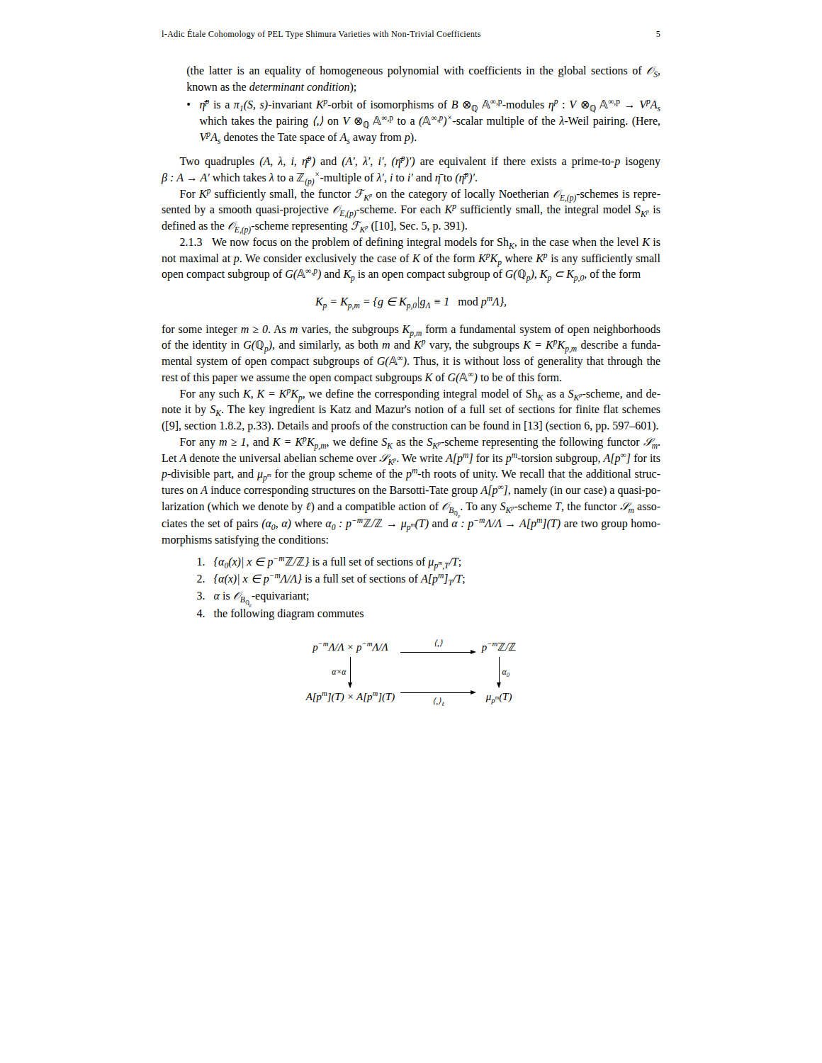l-Adic Étale Cohomology of PEL Type Shimura Varieties with Non-Trivial Coefficients 5
(the latter is an equality of homogeneous polynomial with coefficients in the global sections of 𝒪S, known as the determinant condition);
η̄p is a π1(S, s)-invariant Kp-orbit of isomorphisms of B ⊗ℚ 𝔸∞,p-modules ηp : V ⊗ℚ 𝔸∞,p → VpAs which takes the pairing ⟨,⟩ on V ⊗ℚ 𝔸∞,p to a (𝔸∞,p)×-scalar multiple of the λ-Weil pairing. (Here, VpAs denotes the Tate space of As away from p).
Two quadruples (A, λ, i, η̄p) and (A′, λ′, i′, (η̄p)′) are equivalent if there exists a prime-to-p isogeny β : A → A′ which takes λ to a ℤ(p)×-multiple of λ′, i to i′ and η̄ to (η̄p)′.
For Kp sufficiently small, the functor ℱKp on the category of locally Noetherian 𝒪E,(p)-schemes is represented by a smooth quasi-projective 𝒪E,(p)-scheme. For each Kp sufficiently small, the integral model SKp is defined as the 𝒪E,(p)-scheme representing ℱKp ([10], Sec. 5, p. 391).
2.1.3 We now focus on the problem of defining integral models for ShK, in the case when the level K is not maximal at p. We consider exclusively the case of K of the form KpKp where Kp is any sufficiently small open compact subgroup of G(𝔸∞,p) and Kp is an open compact subgroup of G(ℚp), Kp ⊂ Kp,0, of the form
Kp = Kp,m = {g ∈ Kp,0|gΛ ≡ 1 mod pmΛ},
for some integer m ≥ 0. As m varies, the subgroups Kp,m form a fundamental system of open neighborhoods of the identity in G(ℚp), and similarly, as both m and Kp vary, the subgroups K = KpKp,m describe a fundamental system of open compact subgroups of G(𝔸∞). Thus, it is without loss of generality that through the rest of this paper we assume the open compact subgroups K of G(𝔸∞) to be of this form.
For any such K, K = KpKp, we define the corresponding integral model of ShK as a SKp-scheme, and denote it by SK. The key ingredient is Katz and Mazur's notion of a full set of sections for finite flat schemes ([9], section 1.8.2, p.33). Details and proofs of the construction can be found in [13] (section 6, pp. 597–601).
For any m ≥ 1, and K = KpKp,m, we define SK as the SKp-scheme representing the following functor 𝒮m. Let A denote the universal abelian scheme over 𝒮Kp. We write A[pm] for its pm-torsion subgroup, A[p∞] for its p-divisible part, and μpm for the group scheme of the pm-th roots of unity. We recall that the additional structures on A induce corresponding structures on the Barsotti-Tate group A[p∞], namely (in our case) a quasi-polarization (which we denote by ℓ) and a compatible action of 𝒪Bℚp. To any SKp-scheme T, the functor 𝒮m associates the set of pairs (α0, α) where α0 : p−mℤ/ℤ → μpm(T) and α : p−mΛ/Λ → A[pm](T) are two group homomorphisms satisfying the conditions:
{α0(x)| x ∈ p−mℤ/ℤ} is a full set of sections of μpm,T/T;
{α(x)| x ∈ p−mΛ/Λ} is a full set of sections of A[pm]T/T;
α is 𝒪Bℚp-equivariant;
the following diagram commutes
| p −m Λ/Λ × p −m Λ/Λ | ⟨,⟩ | p −m ℤ / ℤ |
| α×α | | α 0 |
| A[p m ](T) × A[p m ](T) | ⟨,⟩ ℓ | μ p m (T) |